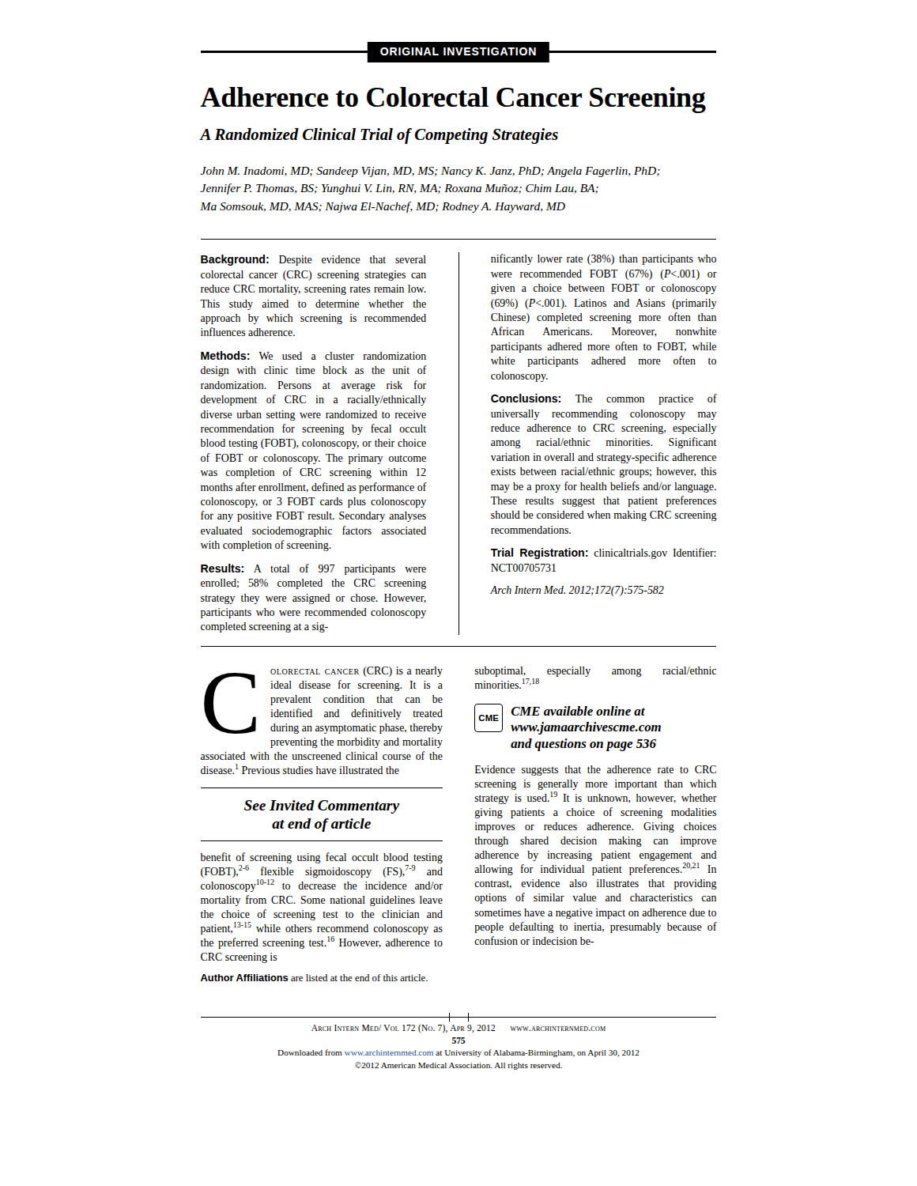ORIGINAL INVESTIGATION
Adherence to Colorectal Cancer Screening
A Randomized Clinical Trial of Competing Strategies
John M. Inadomi, MD; Sandeep Vijan, MD, MS; Nancy K. Janz, PhD; Angela Fagerlin, PhD;
Jennifer P. Thomas, BS; Yunghui V. Lin, RN, MA; Roxana Muñoz; Chim Lau, BA;
Ma Somsouk, MD, MAS; Najwa El-Nachef, MD; Rodney A. Hayward, MD
Background: Despite evidence that several colorectal cancer (CRC) screening strategies can reduce CRC mortality, screening rates remain low. This study aimed to determine whether the approach by which screening is recommended influences adherence.
Methods: We used a cluster randomization design with clinic time block as the unit of randomization. Persons at average risk for development of CRC in a racially/ethnically diverse urban setting were randomized to receive recommendation for screening by fecal occult blood testing (FOBT), colonoscopy, or their choice of FOBT or colonoscopy. The primary outcome was completion of CRC screening within 12 months after enrollment, defined as performance of colonoscopy, or 3 FOBT cards plus colonoscopy for any positive FOBT result. Secondary analyses evaluated sociodemographic factors associated with completion of screening.
Results: A total of 997 participants were enrolled; 58% completed the CRC screening strategy they were assigned or chose. However, participants who were recommended colonoscopy completed screening at a sig-
nificantly lower rate (38%) than participants who were recommended FOBT (67%) (P<.001) or given a choice between FOBT or colonoscopy (69%) (P<.001). Latinos and Asians (primarily Chinese) completed screening more often than African Americans. Moreover, nonwhite participants adhered more often to FOBT, while white participants adhered more often to colonoscopy.
Conclusions: The common practice of universally recommending colonoscopy may reduce adherence to CRC screening, especially among racial/ethnic minorities. Significant variation in overall and strategy-specific adherence exists between racial/ethnic groups; however, this may be a proxy for health beliefs and/or language. These results suggest that patient preferences should be considered when making CRC screening recommendations.
Trial Registration: clinicaltrials.gov Identifier: NCT00705731
Arch Intern Med. 2012;172(7):575-582
C
olorectal cancer (CRC) is a nearly ideal disease for screening. It is a prevalent condition that can be identified and definitively treated during an asymptomatic phase, thereby preventing the morbidity and mortality associated with the unscreened clinical course of the disease.1 Previous studies have illustrated the
See Invited Commentary
at end of article
benefit of screening using fecal occult blood testing (FOBT),2-6 flexible sigmoidoscopy (FS),7-9 and colonoscopy10-12 to decrease the incidence and/or mortality from CRC. Some national guidelines leave the choice of screening test to the clinician and patient,13-15 while others recommend colonoscopy as the preferred screening test.16 However, adherence to CRC screening is
Author Affiliations are listed at the end of this article.
suboptimal, especially among racial/ethnic minorities.17,18
CME
CME available online at
www.jamaarchivescme.com
and questions on page 536
Evidence suggests that the adherence rate to CRC screening is generally more important than which strategy is used.19 It is unknown, however, whether giving patients a choice of screening modalities improves or reduces adherence. Giving choices through shared decision making can improve adherence by increasing patient engagement and allowing for individual patient preferences.20,21 In contrast, evidence also illustrates that providing options of similar value and characteristics can sometimes have a negative impact on adherence due to people defaulting to inertia, presumably because of confusion or indecision be-
Arch Intern Med/ Vol 172 (No. 7), Apr 9, 2012 www.archinternmed.com
575
Downloaded from www.archinternmed.com at University of Alabama-Birmingham, on April 30, 2012
©2012 American Medical Association. All rights reserved.